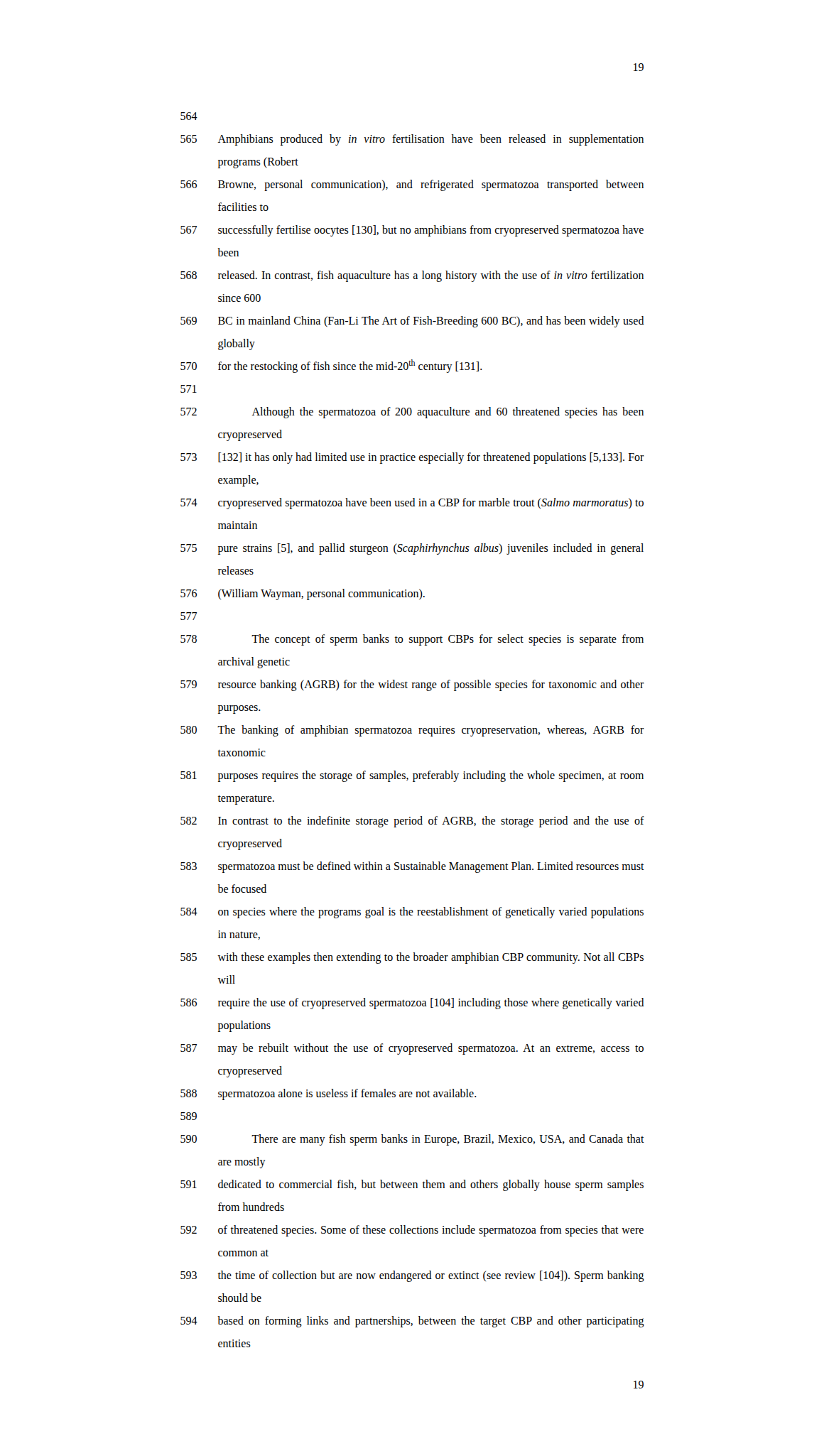19
564
565 Amphibians produced by in vitro fertilisation have been released in supplementation programs (Robert
566 Browne, personal communication), and refrigerated spermatozoa transported between facilities to
567 successfully fertilise oocytes [130], but no amphibians from cryopreserved spermatozoa have been
568 released. In contrast, fish aquaculture has a long history with the use of in vitro fertilization since 600
569 BC in mainland China (Fan-Li The Art of Fish-Breeding 600 BC), and has been widely used globally
570 for the restocking of fish since the mid-20th century [131].
571
572 Although the spermatozoa of 200 aquaculture and 60 threatened species has been cryopreserved
573[132] it has only had limited use in practice especially for threatened populations [5,133]. For example,
574 cryopreserved spermatozoa have been used in a CBP for marble trout (Salmo marmoratus) to maintain
575 pure strains [5], and pallid sturgeon (Scaphirhynchus albus) juveniles included in general releases
576(William Wayman, personal communication).
577
578 The concept of sperm banks to support CBPs for select species is separate from archival genetic
579 resource banking (AGRB) for the widest range of possible species for taxonomic and other purposes.
580 The banking of amphibian spermatozoa requires cryopreservation, whereas, AGRB for taxonomic
581 purposes requires the storage of samples, preferably including the whole specimen, at room temperature.
582 In contrast to the indefinite storage period of AGRB, the storage period and the use of cryopreserved
583 spermatozoa must be defined within a Sustainable Management Plan. Limited resources must be focused
584 on species where the programs goal is the reestablishment of genetically varied populations in nature,
585 with these examples then extending to the broader amphibian CBP community. Not all CBPs will
586 require the use of cryopreserved spermatozoa [104] including those where genetically varied populations
587 may be rebuilt without the use of cryopreserved spermatozoa. At an extreme, access to cryopreserved
588 spermatozoa alone is useless if females are not available.
589
590 There are many fish sperm banks in Europe, Brazil, Mexico, USA, and Canada that are mostly
591 dedicated to commercial fish, but between them and others globally house sperm samples from hundreds
592 of threatened species. Some of these collections include spermatozoa from species that were common at
593 the time of collection but are now endangered or extinct (see review [104]). Sperm banking should be
594 based on forming links and partnerships, between the target CBP and other participating entities
19